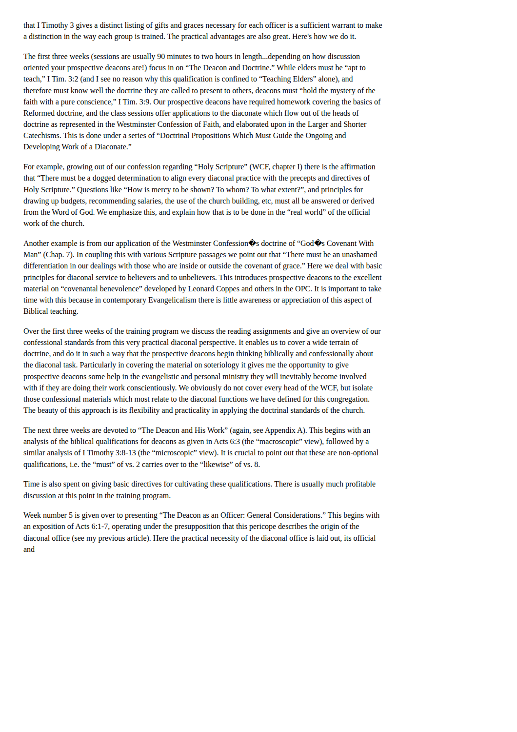that I Timothy 3 gives a distinct listing of gifts and graces necessary for each officer is a sufficient warrant to make a distinction in the way each group is trained. The practical advantages are also great. Here's how we do it.
The first three weeks (sessions are usually 90 minutes to two hours in length...depending on how discussion oriented your prospective deacons are!) focus in on “The Deacon and Doctrine.” While elders must be “apt to teach,” I Tim. 3:2 (and I see no reason why this qualification is confined to “Teaching Elders” alone), and therefore must know well the doctrine they are called to present to others, deacons must “hold the mystery of the faith with a pure conscience,” I Tim. 3:9. Our prospective deacons have required homework covering the basics of Reformed doctrine, and the class sessions offer applications to the diaconate which flow out of the heads of doctrine as represented in the Westminster Confession of Faith, and elaborated upon in the Larger and Shorter Catechisms. This is done under a series of “Doctrinal Propositions Which Must Guide the Ongoing and Developing Work of a Diaconate.”
For example, growing out of our confession regarding “Holy Scripture” (WCF, chapter I) there is the affirmation that “There must be a dogged determination to align every diaconal practice with the precepts and directives of Holy Scripture.” Questions like “How is mercy to be shown? To whom? To what extent?”, and principles for drawing up budgets, recommending salaries, the use of the church building, etc, must all be answered or derived from the Word of God. We emphasize this, and explain how that is to be done in the “real world” of the official work of the church.
Another example is from our application of the Westminster Confession�s doctrine of “God�s Covenant With Man” (Chap. 7). In coupling this with various Scripture passages we point out that “There must be an unashamed differentiation in our dealings with those who are inside or outside the covenant of grace.” Here we deal with basic principles for diaconal service to believers and to unbelievers. This introduces prospective deacons to the excellent material on “covenantal benevolence” developed by Leonard Coppes and others in the OPC. It is important to take time with this because in contemporary Evangelicalism there is little awareness or appreciation of this aspect of Biblical teaching.
Over the first three weeks of the training program we discuss the reading assignments and give an overview of our confessional standards from this very practical diaconal perspective. It enables us to cover a wide terrain of doctrine, and do it in such a way that the prospective deacons begin thinking biblically and confessionally about the diaconal task. Particularly in covering the material on soteriology it gives me the opportunity to give prospective deacons some help in the evangelistic and personal ministry they will inevitably become involved with if they are doing their work conscientiously. We obviously do not cover every head of the WCF, but isolate those confessional materials which most relate to the diaconal functions we have defined for this congregation. The beauty of this approach is its flexibility and practicality in applying the doctrinal standards of the church.
The next three weeks are devoted to “The Deacon and His Work” (again, see Appendix A). This begins with an analysis of the biblical qualifications for deacons as given in Acts 6:3 (the “macroscopic” view), followed by a similar analysis of I Timothy 3:8-13 (the “microscopic” view). It is crucial to point out that these are non-optional qualifications, i.e. the “must” of vs. 2 carries over to the “likewise” of vs. 8.
Time is also spent on giving basic directives for cultivating these qualifications. There is usually much profitable discussion at this point in the training program.
Week number 5 is given over to presenting “The Deacon as an Officer: General Considerations.” This begins with an exposition of Acts 6:1-7, operating under the presupposition that this pericope describes the origin of the diaconal office (see my previous article). Here the practical necessity of the diaconal office is laid out, its official and